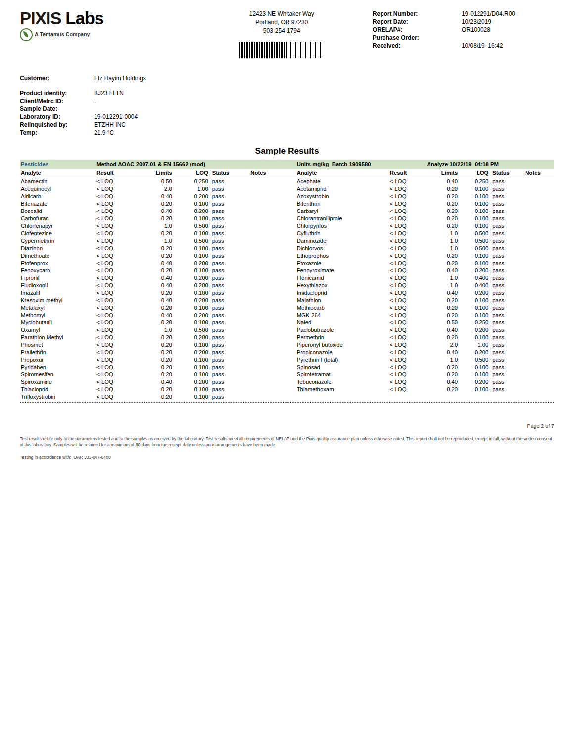PIXIS Labs
A Tentamus Company
12423 NE Whitaker Way
Portland, OR 97230
503-254-1794
| Report Number: | 19-012291/D04.R00 |
| Report Date: | 10/23/2019 |
| ORELAP#: | OR100028 |
| Purchase Order: | |
| Received: | 10/08/19 16:42 |
| Customer: | Etz Hayim Holdings |
| Product identity: | BJ23 FLTN |
| Client/Metrc ID: | . |
| Sample Date: | |
| Laboratory ID: | 19-012291-0004 |
| Relinquished by: | ETZHH INC |
| Temp: | 21.9 °C |
Sample Results
| Pesticides | Method AOAC 2007.01 & EN 15662 (mod) | | Units mg/kg Batch 1909580 | Analyze 10/22/19 04:18 PM |
| --- | --- | --- | --- | --- |
| Analyte | Result | Limits | LOQ | Status | Notes | | Analyte | Result | Limits | LOQ | Status | Notes |
| Abamectin | < LOQ | 0.50 | 0.250 | pass | | | Acephate | < LOQ | 0.40 | 0.250 | pass | |
| Acequinocyl | < LOQ | 2.0 | 1.00 | pass | | | Acetamiprid | < LOQ | 0.20 | 0.100 | pass | |
| Aldicarb | < LOQ | 0.40 | 0.200 | pass | | | Azoxystrobin | < LOQ | 0.20 | 0.100 | pass | |
| Bifenazate | < LOQ | 0.20 | 0.100 | pass | | | Bifenthrin | < LOQ | 0.20 | 0.100 | pass | |
| Boscalid | < LOQ | 0.40 | 0.200 | pass | | | Carbaryl | < LOQ | 0.20 | 0.100 | pass | |
| Carbofuran | < LOQ | 0.20 | 0.100 | pass | | | Chlorantraniliprole | < LOQ | 0.20 | 0.100 | pass | |
| Chlorfenapyr | < LOQ | 1.0 | 0.500 | pass | | | Chlorpyrifos | < LOQ | 0.20 | 0.100 | pass | |
| Clofentezine | < LOQ | 0.20 | 0.100 | pass | | | Cyfluthrin | < LOQ | 1.0 | 0.500 | pass | |
| Cypermethrin | < LOQ | 1.0 | 0.500 | pass | | | Daminozide | < LOQ | 1.0 | 0.500 | pass | |
| Diazinon | < LOQ | 0.20 | 0.100 | pass | | | Dichlorvos | < LOQ | 1.0 | 0.500 | pass | |
| Dimethoate | < LOQ | 0.20 | 0.100 | pass | | | Ethoprophos | < LOQ | 0.20 | 0.100 | pass | |
| Etofenprox | < LOQ | 0.40 | 0.200 | pass | | | Etoxazole | < LOQ | 0.20 | 0.100 | pass | |
| Fenoxycarb | < LOQ | 0.20 | 0.100 | pass | | | Fenpyroximate | < LOQ | 0.40 | 0.200 | pass | |
| Fipronil | < LOQ | 0.40 | 0.200 | pass | | | Flonicamid | < LOQ | 1.0 | 0.400 | pass | |
| Fludioxonil | < LOQ | 0.40 | 0.200 | pass | | | Hexythiazox | < LOQ | 1.0 | 0.400 | pass | |
| Imazalil | < LOQ | 0.20 | 0.100 | pass | | | Imidacloprid | < LOQ | 0.40 | 0.200 | pass | |
| Kresoxim-methyl | < LOQ | 0.40 | 0.200 | pass | | | Malathion | < LOQ | 0.20 | 0.100 | pass | |
| Metalaxyl | < LOQ | 0.20 | 0.100 | pass | | | Methiocarb | < LOQ | 0.20 | 0.100 | pass | |
| Methomyl | < LOQ | 0.40 | 0.200 | pass | | | MGK-264 | < LOQ | 0.20 | 0.100 | pass | |
| Myclobutanil | < LOQ | 0.20 | 0.100 | pass | | | Naled | < LOQ | 0.50 | 0.250 | pass | |
| Oxamyl | < LOQ | 1.0 | 0.500 | pass | | | Paclobutrazole | < LOQ | 0.40 | 0.200 | pass | |
| Parathion-Methyl | < LOQ | 0.20 | 0.200 | pass | | | Permethrin | < LOQ | 0.20 | 0.100 | pass | |
| Phosmet | < LOQ | 0.20 | 0.100 | pass | | | Piperonyl butoxide | < LOQ | 2.0 | 1.00 | pass | |
| Prallethrin | < LOQ | 0.20 | 0.200 | pass | | | Propiconazole | < LOQ | 0.40 | 0.200 | pass | |
| Propoxur | < LOQ | 0.20 | 0.100 | pass | | | Pyrethrin I (total) | < LOQ | 1.0 | 0.500 | pass | |
| Pyridaben | < LOQ | 0.20 | 0.100 | pass | | | Spinosad | < LOQ | 0.20 | 0.100 | pass | |
| Spiromesifen | < LOQ | 0.20 | 0.100 | pass | | | Spirotetramat | < LOQ | 0.20 | 0.100 | pass | |
| Spiroxamine | < LOQ | 0.40 | 0.200 | pass | | | Tebuconazole | < LOQ | 0.40 | 0.200 | pass | |
| Thiacloprid | < LOQ | 0.20 | 0.100 | pass | | | Thiamethoxam | < LOQ | 0.20 | 0.100 | pass | |
| Trifloxystrobin | < LOQ | 0.20 | 0.100 | pass | | | | | | | | |
Page 2 of 7
Test results relate only to the parameters tested and to the samples as received by the laboratory. Test results meet all requirements of NELAP and the Pixis quality assurance plan unless otherwise noted. This report shall not be reproduced, except in full, without the written consent of this laboratory. Samples will be retained for a maximum of 30 days from the receipt date unless prior arrangements have been made.
Testing in accordance with: OAR 333-007-0400